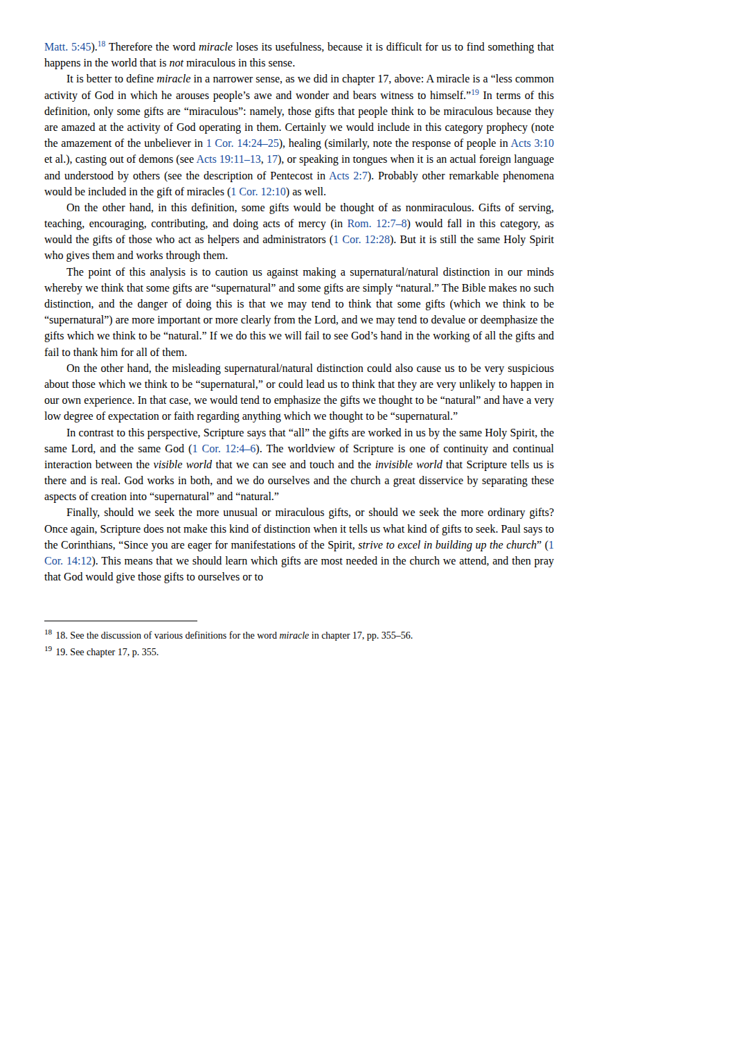Matt. 5:45).18 Therefore the word miracle loses its usefulness, because it is difficult for us to find something that happens in the world that is not miraculous in this sense.
It is better to define miracle in a narrower sense, as we did in chapter 17, above: A miracle is a “less common activity of God in which he arouses people’s awe and wonder and bears witness to himself.”19 In terms of this definition, only some gifts are “miraculous”: namely, those gifts that people think to be miraculous because they are amazed at the activity of God operating in them. Certainly we would include in this category prophecy (note the amazement of the unbeliever in 1 Cor. 14:24–25), healing (similarly, note the response of people in Acts 3:10 et al.), casting out of demons (see Acts 19:11–13, 17), or speaking in tongues when it is an actual foreign language and understood by others (see the description of Pentecost in Acts 2:7). Probably other remarkable phenomena would be included in the gift of miracles (1 Cor. 12:10) as well.
On the other hand, in this definition, some gifts would be thought of as nonmiraculous. Gifts of serving, teaching, encouraging, contributing, and doing acts of mercy (in Rom. 12:7–8) would fall in this category, as would the gifts of those who act as helpers and administrators (1 Cor. 12:28). But it is still the same Holy Spirit who gives them and works through them.
The point of this analysis is to caution us against making a supernatural/natural distinction in our minds whereby we think that some gifts are “supernatural” and some gifts are simply “natural.” The Bible makes no such distinction, and the danger of doing this is that we may tend to think that some gifts (which we think to be “supernatural”) are more important or more clearly from the Lord, and we may tend to devalue or deemphasize the gifts which we think to be “natural.” If we do this we will fail to see God’s hand in the working of all the gifts and fail to thank him for all of them.
On the other hand, the misleading supernatural/natural distinction could also cause us to be very suspicious about those which we think to be “supernatural,” or could lead us to think that they are very unlikely to happen in our own experience. In that case, we would tend to emphasize the gifts we thought to be “natural” and have a very low degree of expectation or faith regarding anything which we thought to be “supernatural.”
In contrast to this perspective, Scripture says that “all” the gifts are worked in us by the same Holy Spirit, the same Lord, and the same God (1 Cor. 12:4–6). The worldview of Scripture is one of continuity and continual interaction between the visible world that we can see and touch and the invisible world that Scripture tells us is there and is real. God works in both, and we do ourselves and the church a great disservice by separating these aspects of creation into “supernatural” and “natural.”
Finally, should we seek the more unusual or miraculous gifts, or should we seek the more ordinary gifts? Once again, Scripture does not make this kind of distinction when it tells us what kind of gifts to seek. Paul says to the Corinthians, “Since you are eager for manifestations of the Spirit, strive to excel in building up the church” (1 Cor. 14:12). This means that we should learn which gifts are most needed in the church we attend, and then pray that God would give those gifts to ourselves or to
18 18. See the discussion of various definitions for the word miracle in chapter 17, pp. 355–56.
19 19. See chapter 17, p. 355.